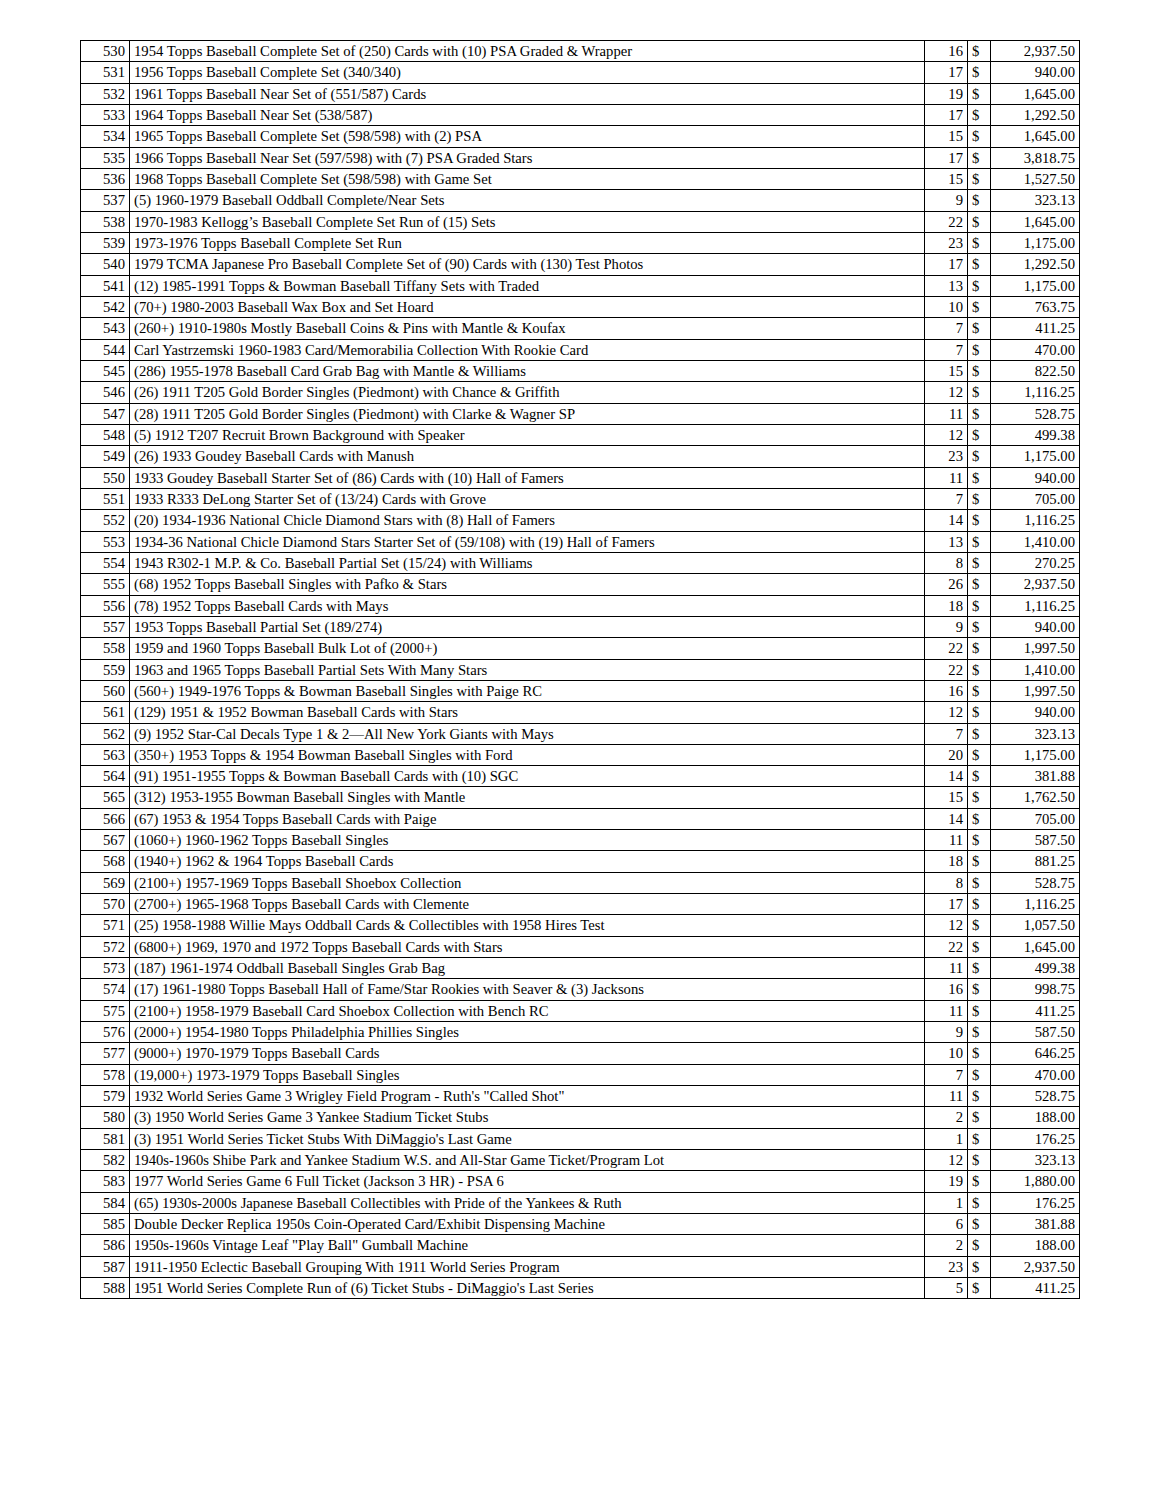| 530 | 1954 Topps Baseball Complete Set of (250) Cards with (10) PSA Graded & Wrapper | 16 | $ | 2,937.50 |
| 531 | 1956 Topps Baseball Complete Set (340/340) | 17 | $ | 940.00 |
| 532 | 1961 Topps Baseball Near Set of (551/587) Cards | 19 | $ | 1,645.00 |
| 533 | 1964 Topps Baseball Near Set (538/587) | 17 | $ | 1,292.50 |
| 534 | 1965 Topps Baseball Complete Set (598/598) with (2) PSA | 15 | $ | 1,645.00 |
| 535 | 1966 Topps Baseball Near Set (597/598) with (7) PSA Graded Stars | 17 | $ | 3,818.75 |
| 536 | 1968 Topps Baseball Complete Set (598/598) with Game Set | 15 | $ | 1,527.50 |
| 537 | (5) 1960-1979 Baseball Oddball Complete/Near Sets | 9 | $ | 323.13 |
| 538 | 1970-1983 Kellogg’s Baseball Complete Set Run of (15) Sets | 22 | $ | 1,645.00 |
| 539 | 1973-1976 Topps Baseball Complete Set Run | 23 | $ | 1,175.00 |
| 540 | 1979 TCMA Japanese Pro Baseball Complete Set of (90) Cards with (130) Test Photos | 17 | $ | 1,292.50 |
| 541 | (12) 1985-1991 Topps & Bowman Baseball Tiffany Sets with Traded | 13 | $ | 1,175.00 |
| 542 | (70+) 1980-2003 Baseball Wax Box and Set Hoard | 10 | $ | 763.75 |
| 543 | (260+) 1910-1980s Mostly Baseball Coins & Pins with Mantle & Koufax | 7 | $ | 411.25 |
| 544 | Carl Yastrzemski 1960-1983 Card/Memorabilia Collection With Rookie Card | 7 | $ | 470.00 |
| 545 | (286) 1955-1978 Baseball Card Grab Bag with Mantle & Williams | 15 | $ | 822.50 |
| 546 | (26) 1911 T205 Gold Border Singles (Piedmont) with Chance & Griffith | 12 | $ | 1,116.25 |
| 547 | (28) 1911 T205 Gold Border Singles (Piedmont) with Clarke & Wagner SP | 11 | $ | 528.75 |
| 548 | (5) 1912 T207 Recruit Brown Background with Speaker | 12 | $ | 499.38 |
| 549 | (26) 1933 Goudey Baseball Cards with Manush | 23 | $ | 1,175.00 |
| 550 | 1933 Goudey Baseball Starter Set of (86) Cards with (10) Hall of Famers | 11 | $ | 940.00 |
| 551 | 1933 R333 DeLong Starter Set of (13/24) Cards with Grove | 7 | $ | 705.00 |
| 552 | (20) 1934-1936 National Chicle Diamond Stars with (8) Hall of Famers | 14 | $ | 1,116.25 |
| 553 | 1934-36 National Chicle Diamond Stars Starter Set of (59/108) with (19) Hall of Famers | 13 | $ | 1,410.00 |
| 554 | 1943 R302-1 M.P. & Co. Baseball Partial Set (15/24) with Williams | 8 | $ | 270.25 |
| 555 | (68) 1952 Topps Baseball Singles with Pafko & Stars | 26 | $ | 2,937.50 |
| 556 | (78) 1952 Topps Baseball Cards with Mays | 18 | $ | 1,116.25 |
| 557 | 1953 Topps Baseball Partial Set (189/274) | 9 | $ | 940.00 |
| 558 | 1959 and 1960 Topps Baseball Bulk Lot of (2000+) | 22 | $ | 1,997.50 |
| 559 | 1963 and 1965 Topps Baseball Partial Sets With Many Stars | 22 | $ | 1,410.00 |
| 560 | (560+) 1949-1976 Topps & Bowman Baseball Singles with Paige RC | 16 | $ | 1,997.50 |
| 561 | (129) 1951 & 1952 Bowman Baseball Cards with Stars | 12 | $ | 940.00 |
| 562 | (9) 1952 Star-Cal Decals Type 1 & 2—All New York Giants with Mays | 7 | $ | 323.13 |
| 563 | (350+) 1953 Topps & 1954 Bowman Baseball Singles with Ford | 20 | $ | 1,175.00 |
| 564 | (91) 1951-1955 Topps & Bowman Baseball Cards with (10) SGC | 14 | $ | 381.88 |
| 565 | (312) 1953-1955 Bowman Baseball Singles with Mantle | 15 | $ | 1,762.50 |
| 566 | (67) 1953 & 1954 Topps Baseball Cards with Paige | 14 | $ | 705.00 |
| 567 | (1060+) 1960-1962 Topps Baseball Singles | 11 | $ | 587.50 |
| 568 | (1940+) 1962 & 1964 Topps Baseball Cards | 18 | $ | 881.25 |
| 569 | (2100+) 1957-1969 Topps Baseball Shoebox Collection | 8 | $ | 528.75 |
| 570 | (2700+) 1965-1968 Topps Baseball Cards with Clemente | 17 | $ | 1,116.25 |
| 571 | (25) 1958-1988 Willie Mays Oddball Cards & Collectibles with 1958 Hires Test | 12 | $ | 1,057.50 |
| 572 | (6800+) 1969, 1970 and 1972 Topps Baseball Cards with Stars | 22 | $ | 1,645.00 |
| 573 | (187) 1961-1974 Oddball Baseball Singles Grab Bag | 11 | $ | 499.38 |
| 574 | (17) 1961-1980 Topps Baseball Hall of Fame/Star Rookies with Seaver & (3) Jacksons | 16 | $ | 998.75 |
| 575 | (2100+) 1958-1979 Baseball Card Shoebox Collection with Bench RC | 11 | $ | 411.25 |
| 576 | (2000+) 1954-1980 Topps Philadelphia Phillies Singles | 9 | $ | 587.50 |
| 577 | (9000+) 1970-1979 Topps Baseball Cards | 10 | $ | 646.25 |
| 578 | (19,000+) 1973-1979 Topps Baseball Singles | 7 | $ | 470.00 |
| 579 | 1932 World Series Game 3 Wrigley Field Program - Ruth's "Called Shot" | 11 | $ | 528.75 |
| 580 | (3) 1950 World Series Game 3 Yankee Stadium Ticket Stubs | 2 | $ | 188.00 |
| 581 | (3) 1951 World Series Ticket Stubs With DiMaggio's Last Game | 1 | $ | 176.25 |
| 582 | 1940s-1960s Shibe Park and Yankee Stadium W.S. and All-Star Game Ticket/Program Lot | 12 | $ | 323.13 |
| 583 | 1977 World Series Game 6 Full Ticket (Jackson 3 HR) - PSA 6 | 19 | $ | 1,880.00 |
| 584 | (65) 1930s-2000s Japanese Baseball Collectibles with Pride of the Yankees & Ruth | 1 | $ | 176.25 |
| 585 | Double Decker Replica 1950s Coin-Operated Card/Exhibit Dispensing Machine | 6 | $ | 381.88 |
| 586 | 1950s-1960s Vintage Leaf "Play Ball" Gumball Machine | 2 | $ | 188.00 |
| 587 | 1911-1950 Eclectic Baseball Grouping With 1911 World Series Program | 23 | $ | 2,937.50 |
| 588 | 1951 World Series Complete Run of (6) Ticket Stubs - DiMaggio's Last Series | 5 | $ | 411.25 |